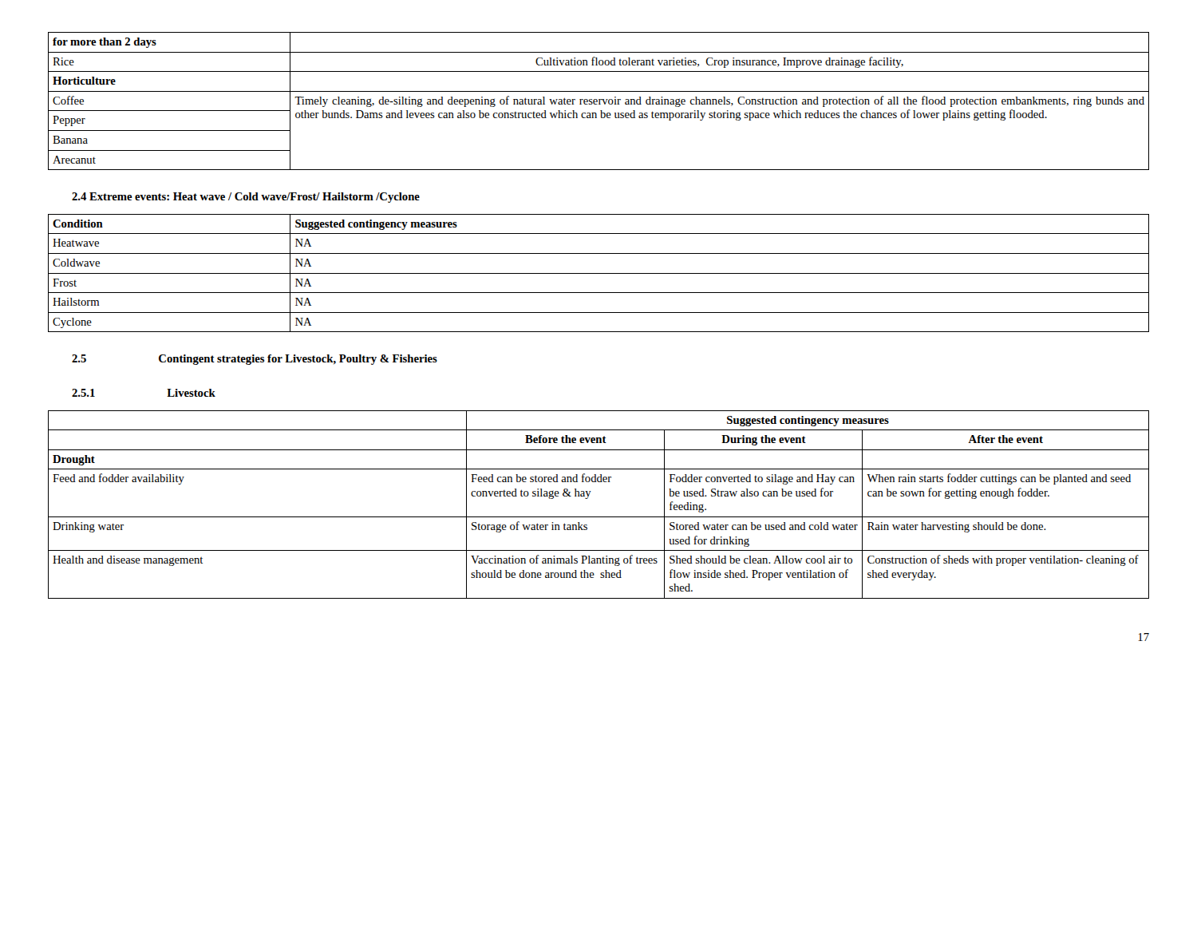| for more than 2 days | |
| Rice | Cultivation flood tolerant varieties, Crop insurance, Improve drainage facility, |
| Horticulture | |
| Coffee | Timely cleaning, de-silting and deepening of natural water reservoir and drainage channels, Construction and protection of all the flood protection embankments, ring bunds and other bunds. Dams and levees can also be constructed which can be used as temporarily storing space which reduces the chances of lower plains getting flooded. |
| Pepper |
| Banana |
| Arecanut |
2.4 Extreme events: Heat wave / Cold wave/Frost/ Hailstorm /Cyclone
| Condition | Suggested contingency measures |
| --- | --- |
| Heatwave | NA |
| Coldwave | NA |
| Frost | NA |
| Hailstorm | NA |
| Cyclone | NA |
2.5 Contingent strategies for Livestock, Poultry & Fisheries
2.5.1 Livestock
| | Suggested contingency measures |
| | Before the event | During the event | After the event |
| Drought | | | |
| Feed and fodder availability | Feed can be stored and fodder converted to silage & hay | Fodder converted to silage and Hay can be used. Straw also can be used for feeding. | When rain starts fodder cuttings can be planted and seed can be sown for getting enough fodder. |
| Drinking water | Storage of water in tanks | Stored water can be used and cold water used for drinking | Rain water harvesting should be done. |
| Health and disease management | Vaccination of animals Planting of trees should be done around the shed | Shed should be clean. Allow cool air to flow inside shed. Proper ventilation of shed. | Construction of sheds with proper ventilation- cleaning of shed everyday. |
17